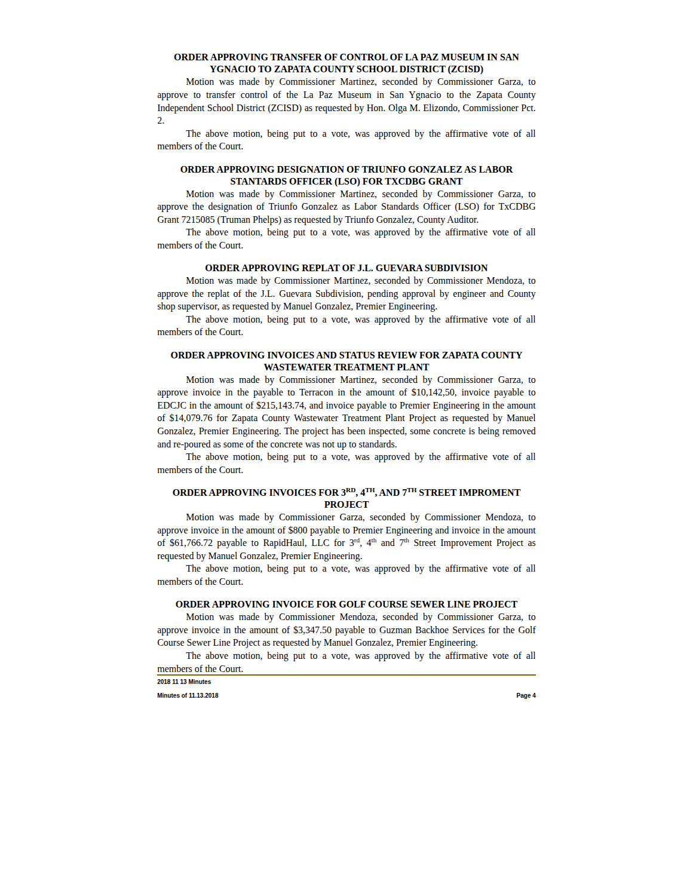Order Approving Transfer of Control of La Paz Museum in San Ygnacio to Zapata County School District (ZCISD)
Motion was made by Commissioner Martinez, seconded by Commissioner Garza, to approve to transfer control of the La Paz Museum in San Ygnacio to the Zapata County Independent School District (ZCISD) as requested by Hon. Olga M. Elizondo, Commissioner Pct. 2.
The above motion, being put to a vote, was approved by the affirmative vote of all members of the Court.
Order Approving Designation of Triunfo Gonzalez as Labor Stantards Officer (LSO) for TxCDBG Grant
Motion was made by Commissioner Martinez, seconded by Commissioner Garza, to approve the designation of Triunfo Gonzalez as Labor Standards Officer (LSO) for TxCDBG Grant 7215085 (Truman Phelps) as requested by Triunfo Gonzalez, County Auditor.
The above motion, being put to a vote, was approved by the affirmative vote of all members of the Court.
Order Approving Replat of J.L. Guevara Subdivision
Motion was made by Commissioner Martinez, seconded by Commissioner Mendoza, to approve the replat of the J.L. Guevara Subdivision, pending approval by engineer and County shop supervisor, as requested by Manuel Gonzalez, Premier Engineering.
The above motion, being put to a vote, was approved by the affirmative vote of all members of the Court.
Order Approving Invoices and Status Review for Zapata County Wastewater Treatment Plant
Motion was made by Commissioner Martinez, seconded by Commissioner Garza, to approve invoice in the payable to Terracon in the amount of $10,142,50, invoice payable to EDCJC in the amount of $215,143.74, and invoice payable to Premier Engineering in the amount of $14,079.76 for Zapata County Wastewater Treatment Plant Project as requested by Manuel Gonzalez, Premier Engineering. The project has been inspected, some concrete is being removed and re-poured as some of the concrete was not up to standards.
The above motion, being put to a vote, was approved by the affirmative vote of all members of the Court.
Order Approving Invoices for 3rd, 4th, and 7th Street Improment Project
Motion was made by Commissioner Garza, seconded by Commissioner Mendoza, to approve invoice in the amount of $800 payable to Premier Engineering and invoice in the amount of $61,766.72 payable to RapidHaul, LLC for 3rd, 4th and 7th Street Improvement Project as requested by Manuel Gonzalez, Premier Engineering.
The above motion, being put to a vote, was approved by the affirmative vote of all members of the Court.
Order Approving Invoice for Golf Course Sewer Line Project
Motion was made by Commissioner Mendoza, seconded by Commissioner Garza, to approve invoice in the amount of $3,347.50 payable to Guzman Backhoe Services for the Golf Course Sewer Line Project as requested by Manuel Gonzalez, Premier Engineering.
The above motion, being put to a vote, was approved by the affirmative vote of all members of the Court.
2018 11 13 Minutes
Minutes of 11.13.2018 Page 4